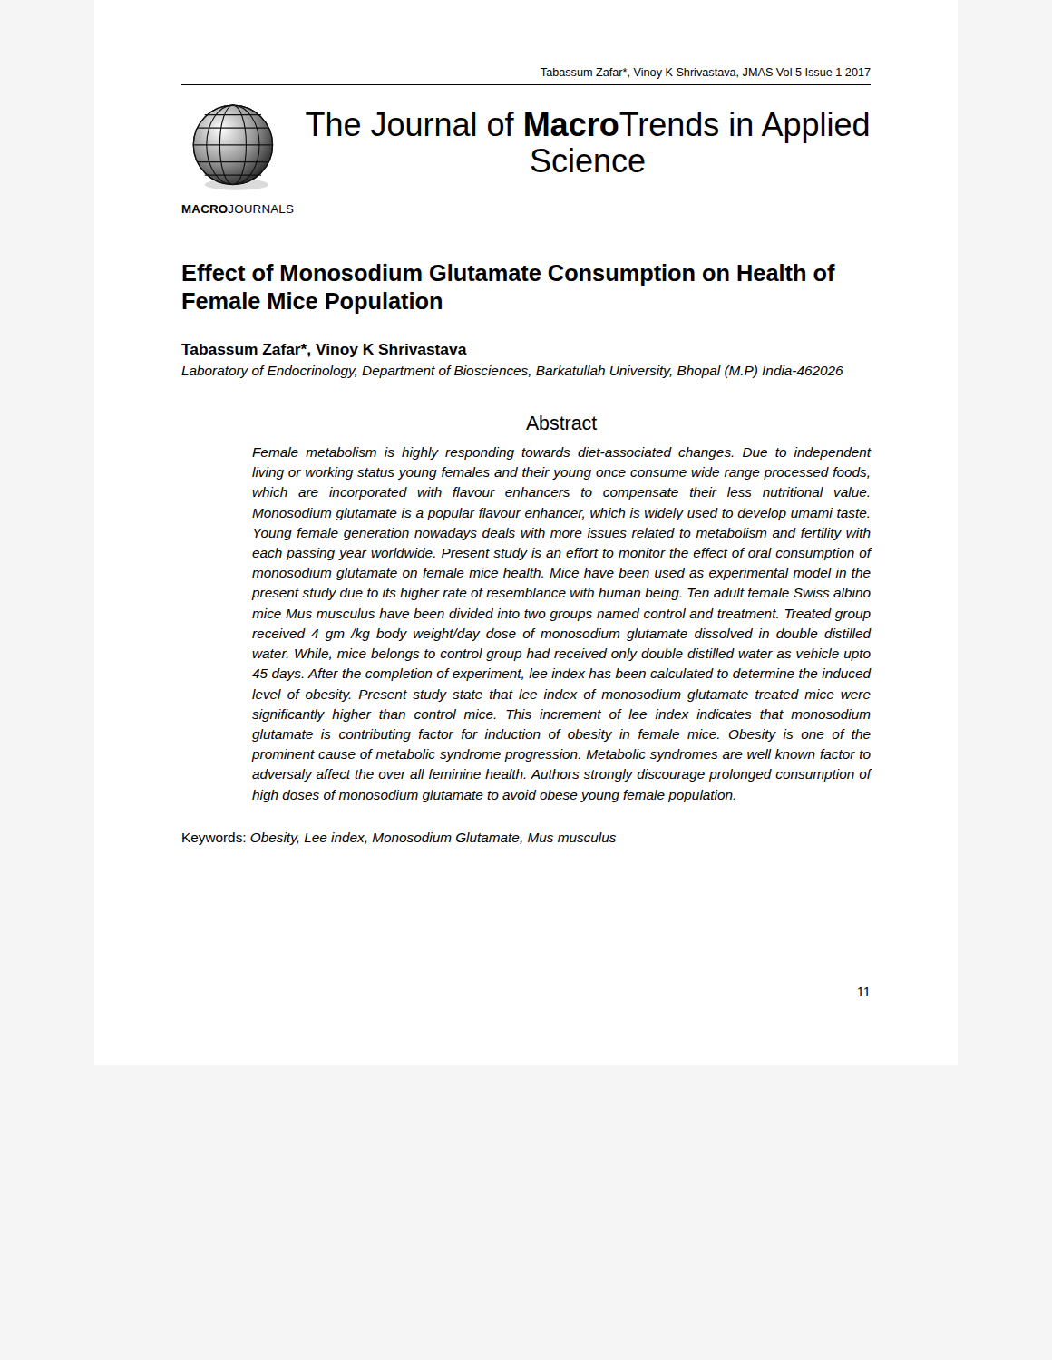Tabassum Zafar*, Vinoy K Shrivastava, JMAS Vol 5 Issue 1 2017
MACROJOURNALS
The Journal of Macro Trends in Applied Science
Effect of Monosodium Glutamate Consumption on Health of Female Mice Population
Tabassum Zafar*, Vinoy K Shrivastava
Laboratory of Endocrinology, Department of Biosciences, Barkatullah University, Bhopal (M.P) India-462026
Abstract
Female metabolism is highly responding towards diet-associated changes. Due to independent living or working status young females and their young once consume wide range processed foods, which are incorporated with flavour enhancers to compensate their less nutritional value. Monosodium glutamate is a popular flavour enhancer, which is widely used to develop umami taste. Young female generation nowadays deals with more issues related to metabolism and fertility with each passing year worldwide. Present study is an effort to monitor the effect of oral consumption of monosodium glutamate on female mice health. Mice have been used as experimental model in the present study due to its higher rate of resemblance with human being. Ten adult female Swiss albino mice Mus musculus have been divided into two groups named control and treatment. Treated group received 4 gm /kg body weight/day dose of monosodium glutamate dissolved in double distilled water. While, mice belongs to control group had received only double distilled water as vehicle upto 45 days. After the completion of experiment, lee index has been calculated to determine the induced level of obesity. Present study state that lee index of monosodium glutamate treated mice were significantly higher than control mice. This increment of lee index indicates that monosodium glutamate is contributing factor for induction of obesity in female mice. Obesity is one of the prominent cause of metabolic syndrome progression. Metabolic syndromes are well known factor to adversaly affect the over all feminine health. Authors strongly discourage prolonged consumption of high doses of monosodium glutamate to avoid obese young female population.
Keywords: Obesity, Lee index, Monosodium Glutamate, Mus musculus
11